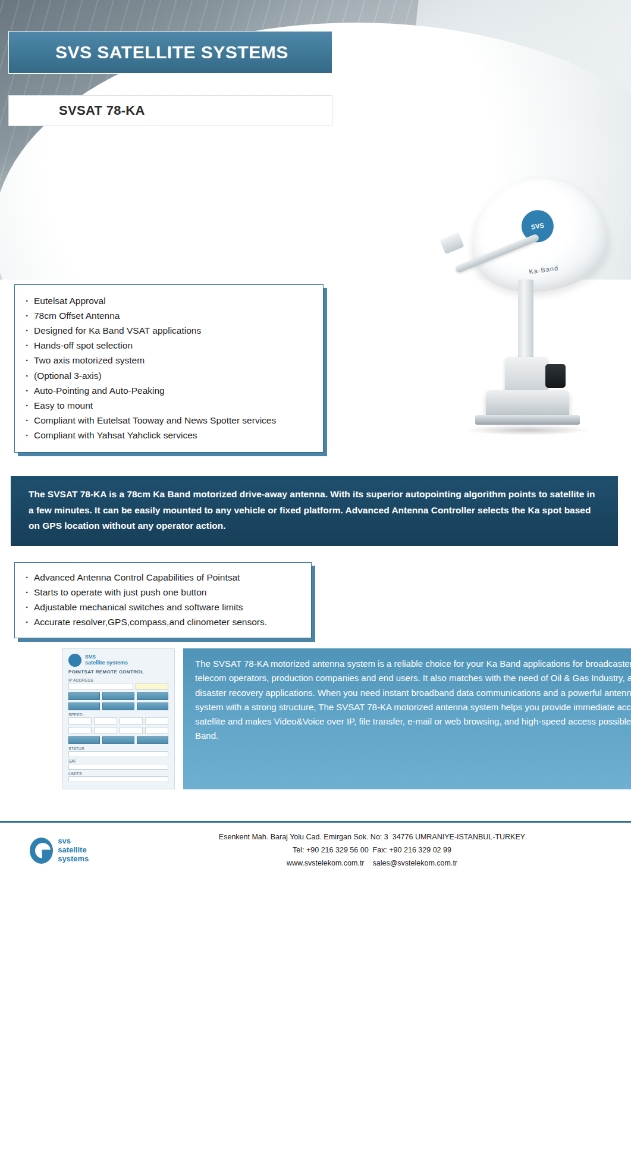SVS SATELLITE SYSTEMS
SVSAT 78-KA
SVS
Ka-Band
Eutelsat Approval
78cm Offset Antenna
Designed for Ka Band VSAT applications
Hands-off spot selection
Two axis motorized system
(Optional 3-axis)
Auto-Pointing and Auto-Peaking
Easy to mount
Compliant with Eutelsat Tooway and News Spotter services
Compliant with Yahsat Yahclick services
The SVSAT 78-KA is a 78cm Ka Band motorized drive-away antenna. With its superior autopointing algorithm points to satellite in a few minutes. It can be easily mounted to any vehicle or fixed platform. Advanced Antenna Controller selects the Ka spot based on GPS location without any operator action.
Advanced Antenna Control Capabilities of Pointsat
Starts to operate with just push one button
Adjustable mechanical switches and software limits
Accurate resolver,GPS,compass,and clinometer sensors.
SVS
satellite systems
POINTSAT REMOTE CONTROL
IP ADDRESS
SPEED
STATUS
SAT
LIMITS
The SVSAT 78-KA motorized antenna system is a reliable choice for your Ka Band applications for broadcasters, telecom operators, production companies and end users. It also matches with the need of Oil & Gas Industry, and disaster recovery applications. When you need instant broadband data communications and a powerful antenna system with a strong structure, The SVSAT 78-KA motorized antenna system helps you provide immediate access to satellite and makes Video&Voice over IP, file transfer, e-mail or web browsing, and high-speed access possible in Ka Band.
svs
satellite systems
Esenkent Mah. Baraj Yolu Cad. Emirgan Sok. No: 3 34776 UMRANIYE-ISTANBUL-TURKEY
Tel: +90 216 329 56 00 Fax: +90 216 329 02 99
www.svstelekom.com.tr sales@svstelekom.com.tr